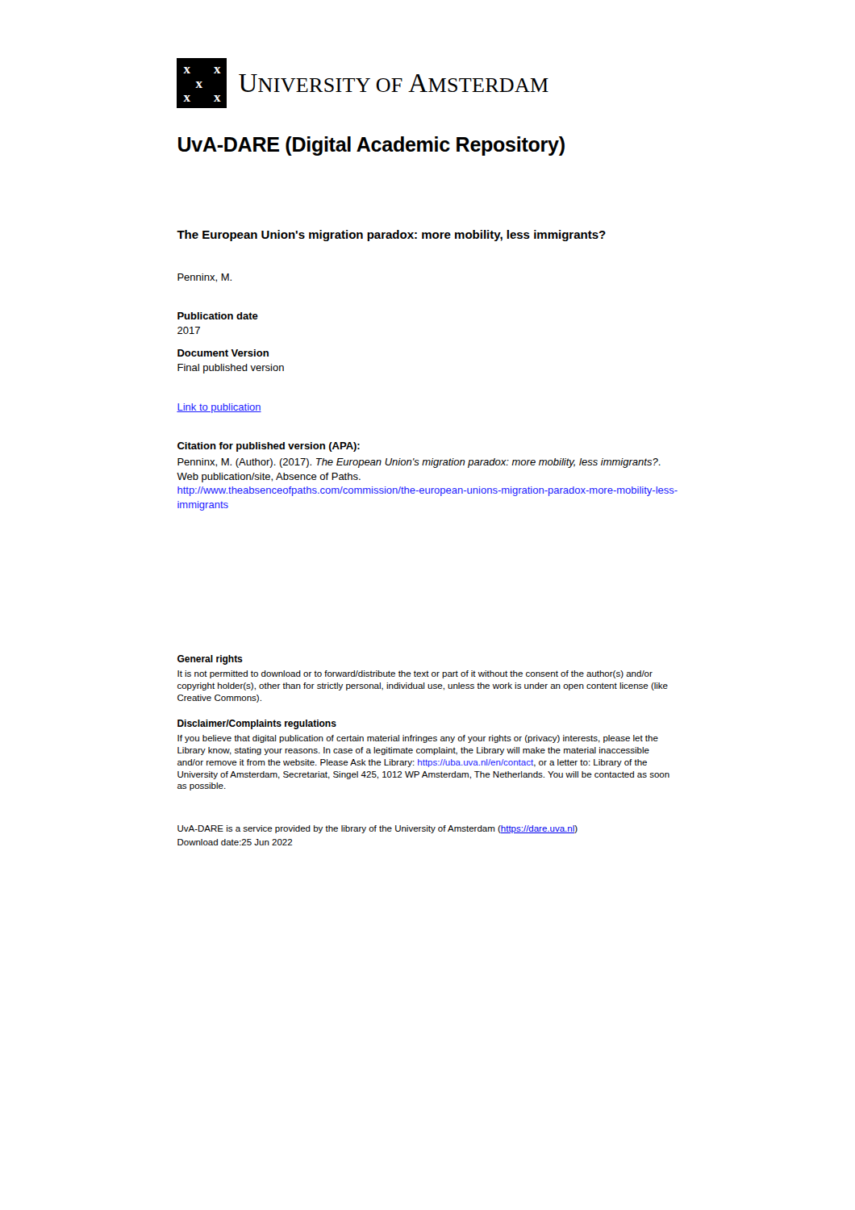x x x x x
UNIVERSITY OF AMSTERDAM
UvA-DARE (Digital Academic Repository)
The European Union's migration paradox: more mobility, less immigrants?
Penninx, M.
Publication date
2017
Document Version
Final published version
Link to publication
Citation for published version (APA):
Penninx, M. (Author). (2017). The European Union's migration paradox: more mobility, less immigrants?. Web publication/site, Absence of Paths.
http://www.theabsenceofpaths.com/commission/the-european-unions-migration-paradox-more-mobility-less-immigrants
General rights
It is not permitted to download or to forward/distribute the text or part of it without the consent of the author(s) and/or copyright holder(s), other than for strictly personal, individual use, unless the work is under an open content license (like Creative Commons).
Disclaimer/Complaints regulations
If you believe that digital publication of certain material infringes any of your rights or (privacy) interests, please let the Library know, stating your reasons. In case of a legitimate complaint, the Library will make the material inaccessible and/or remove it from the website. Please Ask the Library: https://uba.uva.nl/en/contact, or a letter to: Library of the University of Amsterdam, Secretariat, Singel 425, 1012 WP Amsterdam, The Netherlands. You will be contacted as soon as possible.
UvA-DARE is a service provided by the library of the University of Amsterdam (https://dare.uva.nl)
Download date:25 Jun 2022